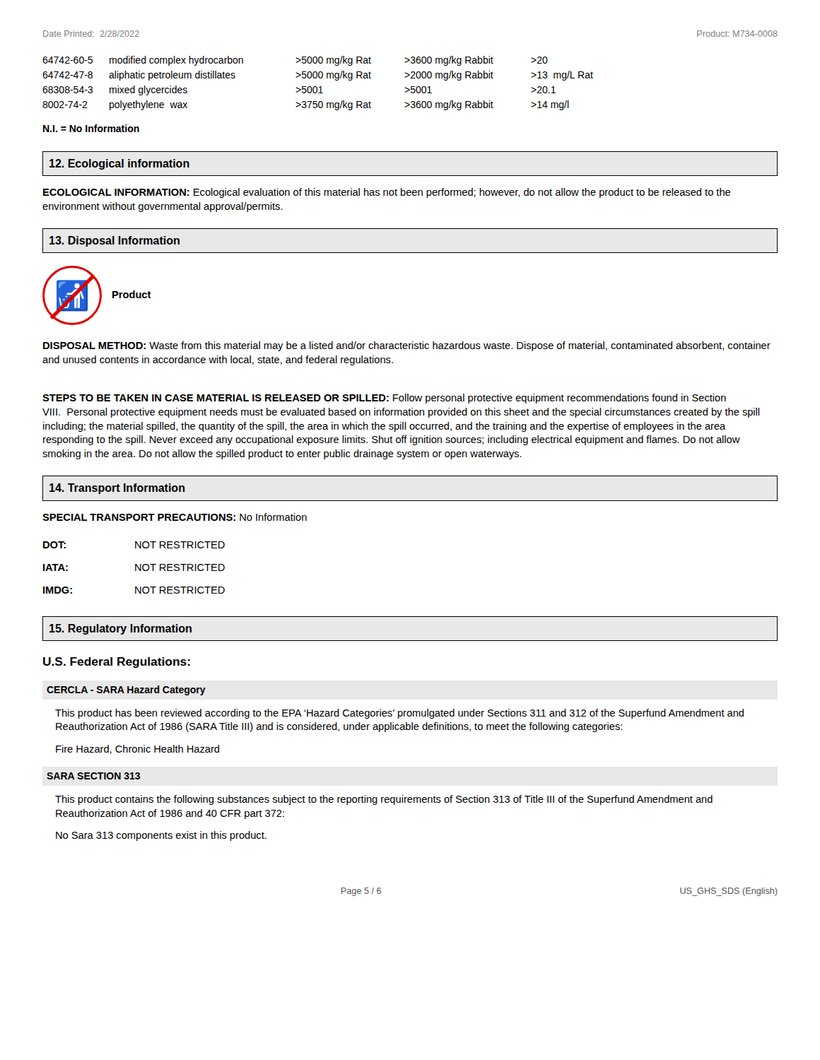Date Printed: 2/28/2022 Product: M734-0008
| 64742-60-5 | modified complex hydrocarbon | >5000 mg/kg Rat | >3600 mg/kg Rabbit | >20 |
| 64742-47-8 | aliphatic petroleum distillates | >5000 mg/kg Rat | >2000 mg/kg Rabbit | >13 mg/L Rat |
| 68308-54-3 | mixed glycercides | >5001 | >5001 | >20.1 |
| 8002-74-2 | polyethylene wax | >3750 mg/kg Rat | >3600 mg/kg Rabbit | >14 mg/l |
N.I. = No Information
12. Ecological information
ECOLOGICAL INFORMATION: Ecological evaluation of this material has not been performed; however, do not allow the product to be released to the environment without governmental approval/permits.
13. Disposal Information
🚮
Product
DISPOSAL METHOD: Waste from this material may be a listed and/or characteristic hazardous waste. Dispose of material, contaminated absorbent, container and unused contents in accordance with local, state, and federal regulations.
STEPS TO BE TAKEN IN CASE MATERIAL IS RELEASED OR SPILLED: Follow personal protective equipment recommendations found in Section VIII. Personal protective equipment needs must be evaluated based on information provided on this sheet and the special circumstances created by the spill including; the material spilled, the quantity of the spill, the area in which the spill occurred, and the training and the expertise of employees in the area responding to the spill. Never exceed any occupational exposure limits. Shut off ignition sources; including electrical equipment and flames. Do not allow smoking in the area. Do not allow the spilled product to enter public drainage system or open waterways.
14. Transport Information
SPECIAL TRANSPORT PRECAUTIONS: No Information
| DOT: | NOT RESTRICTED |
| IATA: | NOT RESTRICTED |
| IMDG: | NOT RESTRICTED |
15. Regulatory Information
U.S. Federal Regulations:
CERCLA - SARA Hazard Category
This product has been reviewed according to the EPA ‘Hazard Categories’ promulgated under Sections 311 and 312 of the Superfund Amendment and Reauthorization Act of 1986 (SARA Title III) and is considered, under applicable definitions, to meet the following categories:
Fire Hazard, Chronic Health Hazard
SARA SECTION 313
This product contains the following substances subject to the reporting requirements of Section 313 of Title III of the Superfund Amendment and Reauthorization Act of 1986 and 40 CFR part 372:
No Sara 313 components exist in this product.
Page 5 / 6 US_GHS_SDS (English)